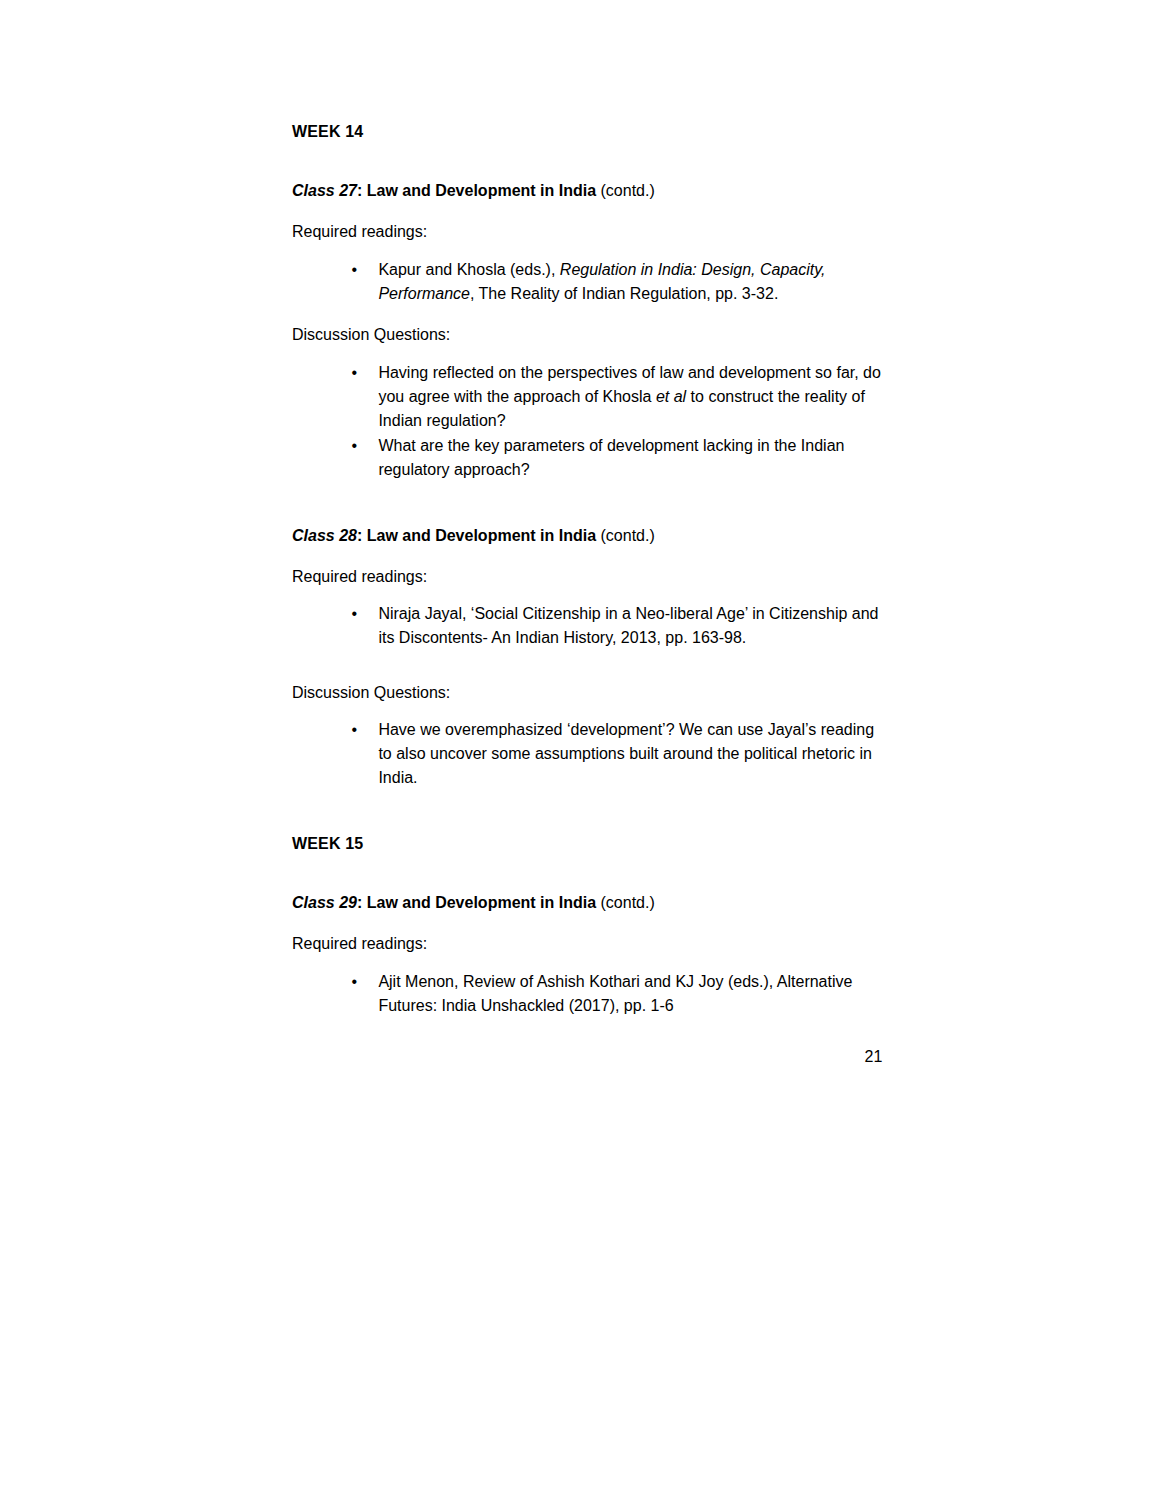WEEK 14
Class 27: Law and Development in India (contd.)
Required readings:
Kapur and Khosla (eds.), Regulation in India: Design, Capacity, Performance, The Reality of Indian Regulation, pp. 3-32.
Discussion Questions:
Having reflected on the perspectives of law and development so far, do you agree with the approach of Khosla et al to construct the reality of Indian regulation?
What are the key parameters of development lacking in the Indian regulatory approach?
Class 28: Law and Development in India (contd.)
Required readings:
Niraja Jayal, ‘Social Citizenship in a Neo-liberal Age’ in Citizenship and its Discontents- An Indian History, 2013, pp. 163-98.
Discussion Questions:
Have we overemphasized ‘development’? We can use Jayal’s reading to also uncover some assumptions built around the political rhetoric in India.
WEEK 15
Class 29: Law and Development in India (contd.)
Required readings:
Ajit Menon, Review of Ashish Kothari and KJ Joy (eds.), Alternative Futures: India Unshackled (2017), pp. 1-6
21